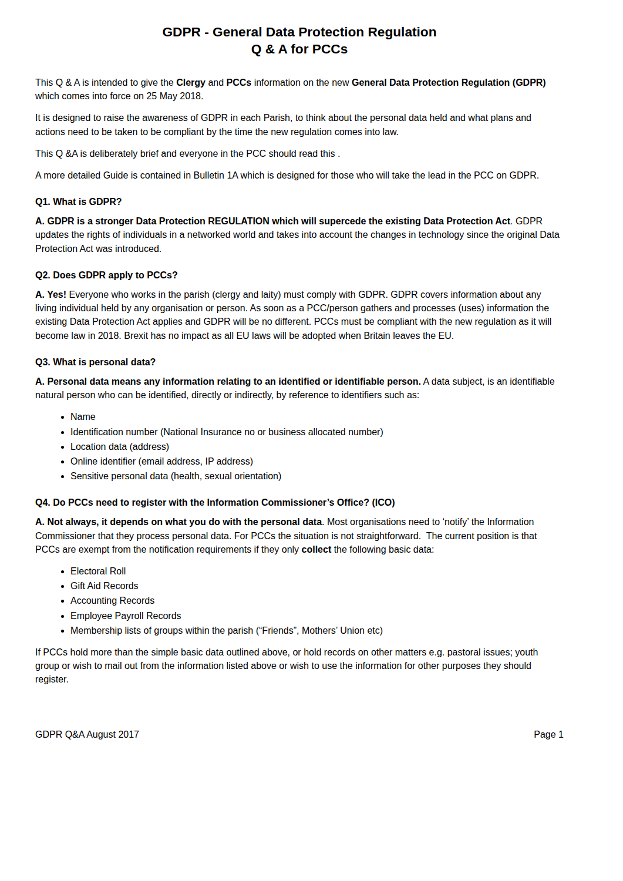GDPR - General Data Protection RegulationQ & A for PCCs
This Q & A is intended to give the Clergy and PCCs information on the new General Data Protection Regulation (GDPR) which comes into force on 25 May 2018.
It is designed to raise the awareness of GDPR in each Parish, to think about the personal data held and what plans and actions need to be taken to be compliant by the time the new regulation comes into law.
This Q &A is deliberately brief and everyone in the PCC should read this .
A more detailed Guide is contained in Bulletin 1A which is designed for those who will take the lead in the PCC on GDPR.
Q1. What is GDPR?
A. GDPR is a stronger Data Protection REGULATION which will supercede the existing Data Protection Act. GDPR updates the rights of individuals in a networked world and takes into account the changes in technology since the original Data Protection Act was introduced.
Q2. Does GDPR apply to PCCs?
A. Yes! Everyone who works in the parish (clergy and laity) must comply with GDPR. GDPR covers information about any living individual held by any organisation or person. As soon as a PCC/person gathers and processes (uses) information the existing Data Protection Act applies and GDPR will be no different. PCCs must be compliant with the new regulation as it will become law in 2018. Brexit has no impact as all EU laws will be adopted when Britain leaves the EU.
Q3. What is personal data?
A. Personal data means any information relating to an identified or identifiable person. A data subject, is an identifiable natural person who can be identified, directly or indirectly, by reference to identifiers such as:
Name
Identification number (National Insurance no or business allocated number)
Location data (address)
Online identifier (email address, IP address)
Sensitive personal data (health, sexual orientation)
Q4. Do PCCs need to register with the Information Commissioner’s Office? (ICO)
A. Not always, it depends on what you do with the personal data. Most organisations need to ‘notify’ the Information Commissioner that they process personal data. For PCCs the situation is not straightforward. The current position is that PCCs are exempt from the notification requirements if they only collect the following basic data:
Electoral Roll
Gift Aid Records
Accounting Records
Employee Payroll Records
Membership lists of groups within the parish (“Friends”, Mothers’ Union etc)
If PCCs hold more than the simple basic data outlined above, or hold records on other matters e.g. pastoral issues; youth group or wish to mail out from the information listed above or wish to use the information for other purposes they should register.
GDPR Q&A August 2017 Page 1